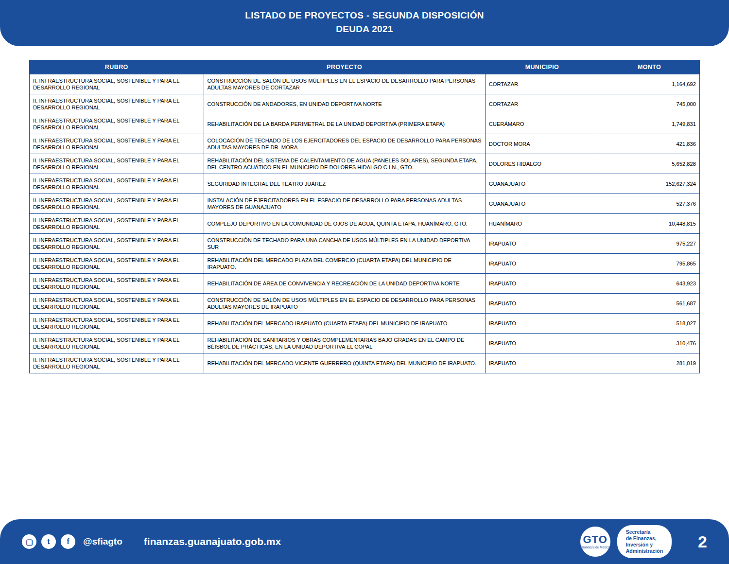LISTADO DE PROYECTOS - SEGUNDA DISPOSICIÓN
DEUDA 2021
| RUBRO | PROYECTO | MUNICIPIO | MONTO |
| --- | --- | --- | --- |
| II. INFRAESTRUCTURA SOCIAL, SOSTENIBLE Y PARA EL DESARROLLO REGIONAL | CONSTRUCCIÓN DE SALÓN DE USOS MÚLTIPLES EN EL ESPACIO DE DESARROLLO PARA PERSONAS ADULTAS MAYORES DE CORTAZAR | CORTAZAR | 1,164,692 |
| II. INFRAESTRUCTURA SOCIAL, SOSTENIBLE Y PARA EL DESARROLLO REGIONAL | CONSTRUCCIÓN DE ANDADORES, EN UNIDAD DEPORTIVA NORTE | CORTAZAR | 745,000 |
| II. INFRAESTRUCTURA SOCIAL, SOSTENIBLE Y PARA EL DESARROLLO REGIONAL | REHABILITACIÓN DE LA BARDA PERIMETRAL DE LA UNIDAD DEPORTIVA (PRIMERA ETAPA) | CUERÁMARO | 1,749,831 |
| II. INFRAESTRUCTURA SOCIAL, SOSTENIBLE Y PARA EL DESARROLLO REGIONAL | COLOCACIÓN DE TECHADO DE LOS EJERCITADORES DEL ESPACIO DE DESARROLLO PARA PERSONAS ADULTAS MAYORES DE DR. MORA | DOCTOR MORA | 421,836 |
| II. INFRAESTRUCTURA SOCIAL, SOSTENIBLE Y PARA EL DESARROLLO REGIONAL | REHABILITACIÓN DEL SISTEMA DE CALENTAMIENTO DE AGUA (PANELES SOLARES), SEGUNDA ETAPA, DEL CENTRO ACUÁTICO EN EL MUNICIPIO DE DOLORES HIDALGO C.I.N., GTO. | DOLORES HIDALGO | 5,652,828 |
| II. INFRAESTRUCTURA SOCIAL, SOSTENIBLE Y PARA EL DESARROLLO REGIONAL | SEGURIDAD INTEGRAL DEL TEATRO JUÁREZ | GUANAJUATO | 152,627,324 |
| II. INFRAESTRUCTURA SOCIAL, SOSTENIBLE Y PARA EL DESARROLLO REGIONAL | INSTALACIÓN DE EJERCITADORES EN EL ESPACIO DE DESARROLLO PARA PERSONAS ADULTAS MAYORES DE GUANAJUATO | GUANAJUATO | 527,376 |
| II. INFRAESTRUCTURA SOCIAL, SOSTENIBLE Y PARA EL DESARROLLO REGIONAL | COMPLEJO DEPORTIVO EN LA COMUNIDAD DE OJOS DE AGUA, QUINTA ETAPA, HUANÍMARO, GTO. | HUANÍMARO | 10,448,815 |
| II. INFRAESTRUCTURA SOCIAL, SOSTENIBLE Y PARA EL DESARROLLO REGIONAL | CONSTRUCCIÓN DE TECHADO PARA UNA CANCHA DE USOS MÚLTIPLES EN LA UNIDAD DEPORTIVA SUR | IRAPUATO | 975,227 |
| II. INFRAESTRUCTURA SOCIAL, SOSTENIBLE Y PARA EL DESARROLLO REGIONAL | REHABILITACIÓN DEL MERCADO PLAZA DEL COMERCIO (CUARTA ETAPA) DEL MUNICIPIO DE IRAPUATO. | IRAPUATO | 795,865 |
| II. INFRAESTRUCTURA SOCIAL, SOSTENIBLE Y PARA EL DESARROLLO REGIONAL | REHABILITACIÓN DE ÁREA DE CONVIVENCIA Y RECREACIÓN DE LA UNIDAD DEPORTIVA NORTE | IRAPUATO | 643,923 |
| II. INFRAESTRUCTURA SOCIAL, SOSTENIBLE Y PARA EL DESARROLLO REGIONAL | CONSTRUCCIÓN DE SALÓN DE USOS MÚLTIPLES EN EL ESPACIO DE DESARROLLO PARA PERSONAS ADULTAS MAYORES DE IRAPUATO | IRAPUATO | 561,687 |
| II. INFRAESTRUCTURA SOCIAL, SOSTENIBLE Y PARA EL DESARROLLO REGIONAL | REHABILITACIÓN DEL MERCADO IRAPUATO (CUARTA ETAPA) DEL MUNICIPIO DE IRAPUATO. | IRAPUATO | 518,027 |
| II. INFRAESTRUCTURA SOCIAL, SOSTENIBLE Y PARA EL DESARROLLO REGIONAL | REHABILITACIÓN DE SANITARIOS Y OBRAS COMPLEMENTARIAS BAJO GRADAS EN EL CAMPO DE BÉISBOL DE PRÁCTICAS, EN LA UNIDAD DEPORTIVA EL COPAL | IRAPUATO | 310,476 |
| II. INFRAESTRUCTURA SOCIAL, SOSTENIBLE Y PARA EL DESARROLLO REGIONAL | REHABILITACIÓN DEL MERCADO VICENTE GUERRERO (QUINTA ETAPA) DEL MUNICIPIO DE IRAPUATO. | IRAPUATO | 281,019 |
▢
t
f
@sfiagto finanzas.guanajuato.gob.mx
GTO Grandeza de México
Secretaría
de Finanzas,
Inversión y
Administración
2